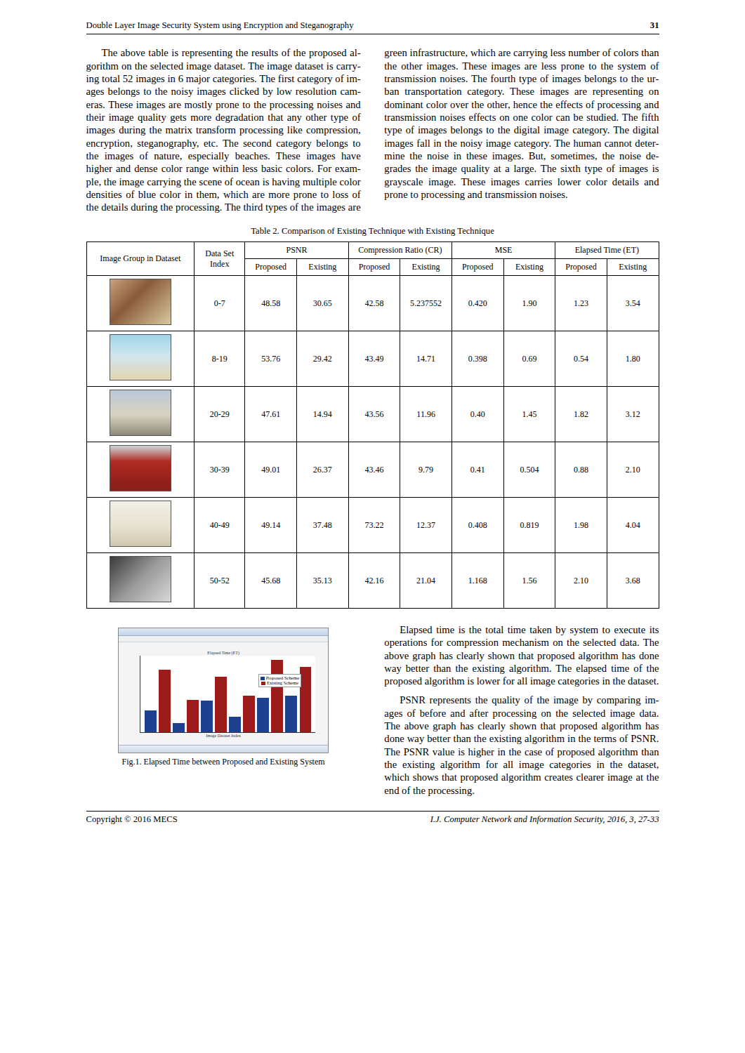Double Layer Image Security System using Encryption and Steganography
31
The above table is representing the results of the proposed algorithm on the selected image dataset. The image dataset is carrying total 52 images in 6 major categories. The first category of images belongs to the noisy images clicked by low resolution cameras. These images are mostly prone to the processing noises and their image quality gets more degradation that any other type of images during the matrix transform processing like compression, encryption, steganography, etc. The second category belongs to the images of nature, especially beaches. These images have higher and dense color range within less basic colors. For example, the image carrying the scene of ocean is having multiple color densities of blue color in them, which are more prone to loss of the details during the processing. The third types of the images are green infrastructure, which are carrying less number of colors than the other images. These images are less prone to the system of transmission noises. The fourth type of images belongs to the urban transportation category. These images are representing on dominant color over the other, hence the effects of processing and transmission noises effects on one color can be studied. The fifth type of images belongs to the digital image category. The digital images fall in the noisy image category. The human cannot determine the noise in these images. But, sometimes, the noise degrades the image quality at a large. The sixth type of images is grayscale image. These images carries lower color details and prone to processing and transmission noises.
Table 2. Comparison of Existing Technique with Existing Technique
| Image Group in Dataset | Data Set Index | PSNR | Compression Ratio (CR) | MSE | Elapsed Time (ET) |
| --- | --- | --- | --- | --- | --- |
| Proposed | Existing | Proposed | Existing | Proposed | Existing | Proposed | Existing |
| | 0-7 | 48.58 | 30.65 | 42.58 | 5.237552 | 0.420 | 1.90 | 1.23 | 3.54 |
| | 8-19 | 53.76 | 29.42 | 43.49 | 14.71 | 0.398 | 0.69 | 0.54 | 1.80 |
| | 20-29 | 47.61 | 14.94 | 43.56 | 11.96 | 0.40 | 1.45 | 1.82 | 3.12 |
| | 30-39 | 49.01 | 26.37 | 43.46 | 9.79 | 0.41 | 0.504 | 0.88 | 2.10 |
| | 40-49 | 49.14 | 37.48 | 73.22 | 12.37 | 0.408 | 0.819 | 1.98 | 4.04 |
| | 50-52 | 45.68 | 35.13 | 42.16 | 21.04 | 1.168 | 1.56 | 2.10 | 3.68 |
Elapsed Time (ET)
Proposed Scheme
Existing Scheme
Image Dataset Index
Fig.1. Elapsed Time between Proposed and Existing System
Elapsed time is the total time taken by system to execute its operations for compression mechanism on the selected data. The above graph has clearly shown that proposed algorithm has done way better than the existing algorithm. The elapsed time of the proposed algorithm is lower for all image categories in the dataset.
PSNR represents the quality of the image by comparing images of before and after processing on the selected image data. The above graph has clearly shown that proposed algorithm has done way better than the existing algorithm in the terms of PSNR. The PSNR value is higher in the case of proposed algorithm than the existing algorithm for all image categories in the dataset, which shows that proposed algorithm creates clearer image at the end of the processing.
Copyright © 2016 MECS
I.J. Computer Network and Information Security, 2016, 3, 27-33